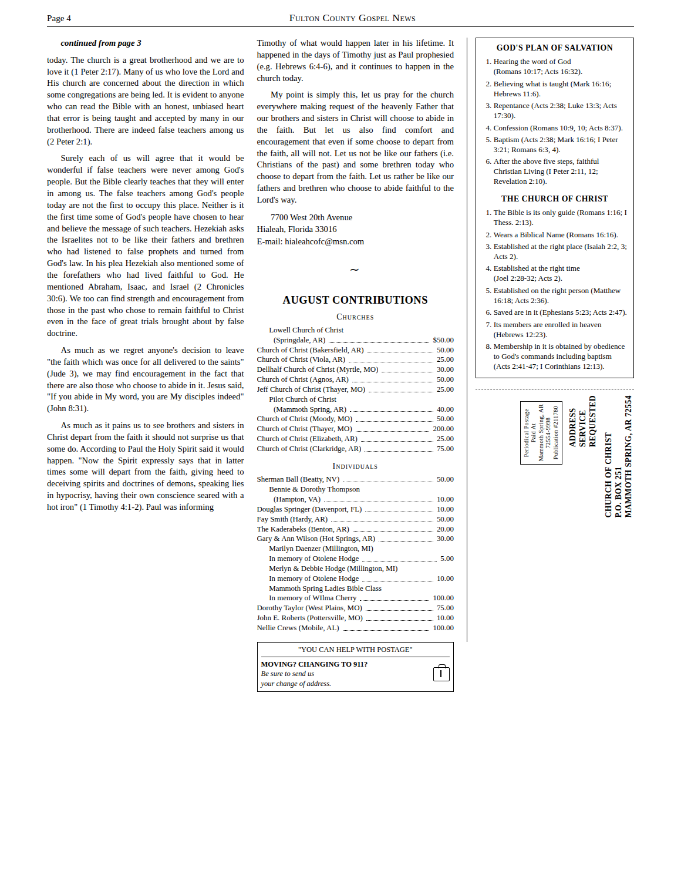Page 4 Fulton County Gospel News
continued from page 3
today. The church is a great brotherhood and we are to love it (1 Peter 2:17). Many of us who love the Lord and His church are concerned about the direction in which some congregations are being led. It is evident to anyone who can read the Bible with an honest, unbiased heart that error is being taught and accepted by many in our brotherhood. There are indeed false teachers among us (2 Peter 2:1).
Surely each of us will agree that it would be wonderful if false teachers were never among God's people. But the Bible clearly teaches that they will enter in among us. The false teachers among God's people today are not the first to occupy this place. Neither is it the first time some of God's people have chosen to hear and believe the message of such teachers. Hezekiah asks the Israelites not to be like their fathers and brethren who had listened to false prophets and turned from God's law. In his plea Hezekiah also mentioned some of the forefathers who had lived faithful to God. He mentioned Abraham, Isaac, and Israel (2 Chronicles 30:6). We too can find strength and encouragement from those in the past who chose to remain faithful to Christ even in the face of great trials brought about by false doctrine.
As much as we regret anyone's decision to leave "the faith which was once for all delivered to the saints" (Jude 3), we may find encouragement in the fact that there are also those who choose to abide in it. Jesus said, "If you abide in My word, you are My disciples indeed" (John 8:31).
As much as it pains us to see brothers and sisters in Christ depart from the faith it should not surprise us that some do. According to Paul the Holy Spirit said it would happen. "Now the Spirit expressly says that in latter times some will depart from the faith, giving heed to deceiving spirits and doctrines of demons, speaking lies in hypocrisy, having their own conscience seared with a hot iron" (1 Timothy 4:1-2). Paul was informing
Timothy of what would happen later in his lifetime. It happened in the days of Timothy just as Paul prophesied (e.g. Hebrews 6:4-6), and it continues to happen in the church today.
My point is simply this, let us pray for the church everywhere making request of the heavenly Father that our brothers and sisters in Christ will choose to abide in the faith. But let us also find comfort and encouragement that even if some choose to depart from the faith, all will not. Let us not be like our fathers (i.e. Christians of the past) and some brethren today who choose to depart from the faith. Let us rather be like our fathers and brethren who choose to abide faithful to the Lord's way.
7700 West 20th Avenue
Hialeah, Florida 33016
E-mail: hialeahcofc@msn.com
∼
AUGUST CONTRIBUTIONS
Churches
Lowell Church of Christ
(Springdale, AR) $50.00
Church of Christ (Bakersfield, AR) 50.00
Church of Christ (Viola, AR) 25.00
Dellhalf Church of Christ (Myrtle, MO) 30.00
Church of Christ (Agnos, AR) 50.00
Jeff Church of Christ (Thayer, MO) 25.00
Pilot Church of Christ
(Mammoth Spring, AR) 40.00
Church of Christ (Moody, MO) 50.00
Church of Christ (Thayer, MO) 200.00
Church of Christ (Elizabeth, AR) 25.00
Church of Christ (Clarkridge, AR) 75.00
Individuals
Sherman Ball (Beatty, NV) 50.00
Bennie & Dorothy Thompson
(Hampton, VA) 10.00
Douglas Springer (Davenport, FL) 10.00
Fay Smith (Hardy, AR) 50.00
The Kaderabeks (Benton, AR) 20.00
Gary & Ann Wilson (Hot Springs, AR) 30.00
Marilyn Daenzer (Millington, MI)
In memory of Otolene Hodge 5.00
Merlyn & Debbie Hodge (Millington, MI)
In memory of Otolene Hodge 10.00
Mammoth Spring Ladies Bible Class
In memory of WIlma Cherry 100.00
Dorothy Taylor (West Plains, MO) 75.00
John E. Roberts (Pottersville, MO) 10.00
Nellie Crews (Mobile, AL) 100.00
"YOU CAN HELP WITH POSTAGE"
MOVING? CHANGING TO 911?
Be sure to send us
your change of address.
GOD'S PLAN OF SALVATION
Hearing the word of God
(Romans 10:17; Acts 16:32).
Believing what is taught (Mark 16:16; Hebrews 11:6).
Repentance (Acts 2:38; Luke 13:3; Acts 17:30).
Confession (Romans 10:9, 10; Acts 8:37).
Baptism (Acts 2:38; Mark 16:16; I Peter 3:21; Romans 6:3, 4).
After the above five steps, faithful Christian Living (I Peter 2:11, 12; Revelation 2:10).
THE CHURCH OF CHRIST
The Bible is its only guide (Romans 1:16; I Thess. 2:13).
Wears a Biblical Name (Romans 16:16).
Established at the right place (Isaiah 2:2, 3; Acts 2).
Established at the right time
(Joel 2:28-32; Acts 2).
Established on the right person (Matthew 16:18; Acts 2:36).
Saved are in it (Ephesians 5:23; Acts 2:47).
Its members are enrolled in heaven (Hebrews 12:23).
Membership in it is obtained by obedience to God's commands including baptism (Acts 2:41-47; I Corinthians 12:13).
Periodical Postage
Paid At
Mammoth Spring, AR
72554-9998
Publication #211780
ADDRESS
SERVICE
REQUESTED
CHURCH OF CHRIST
P.O. BOX 251
MAMMOTH SPRING, AR 72554